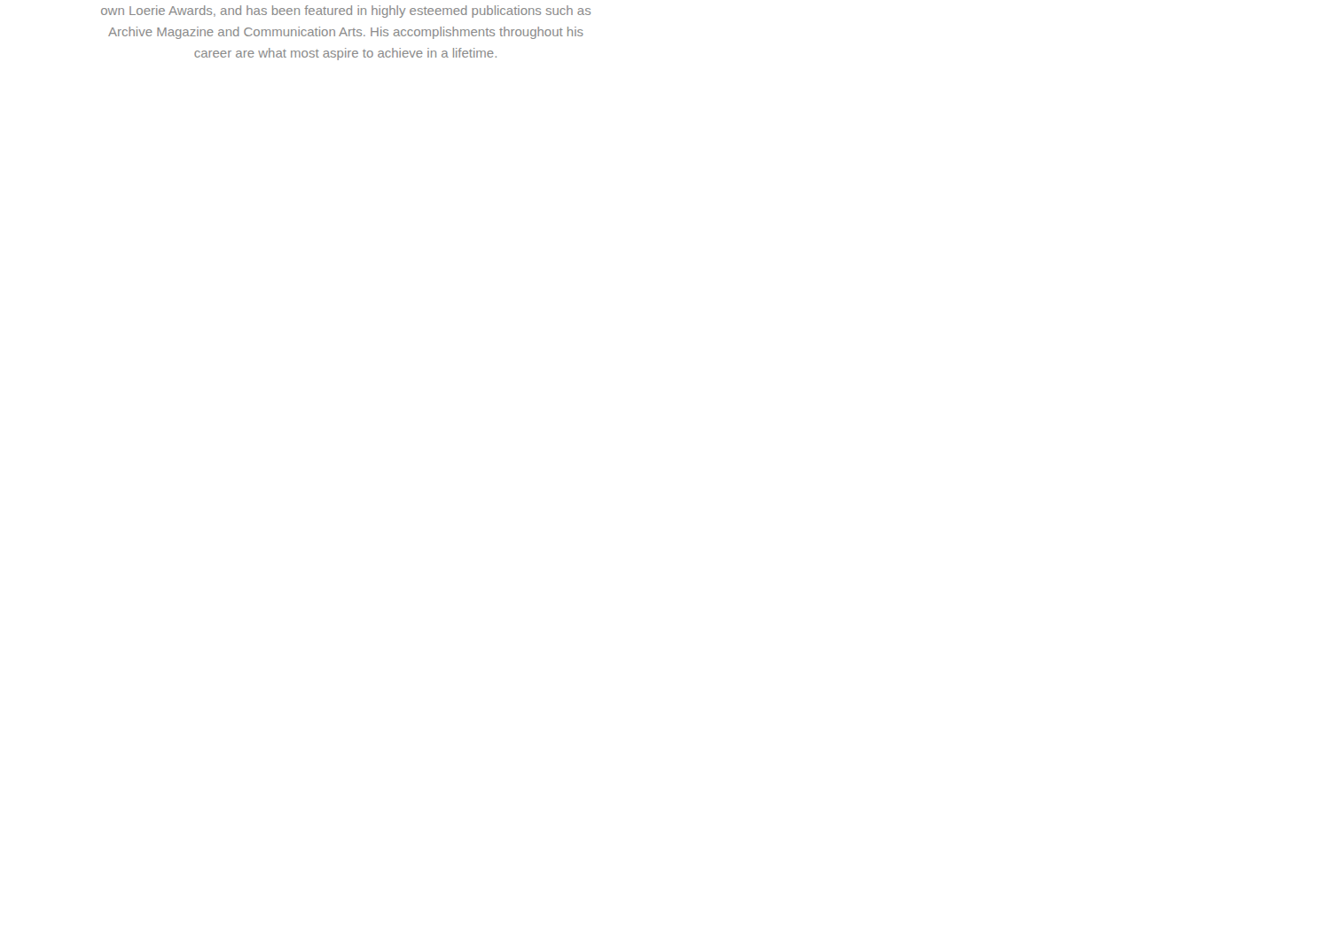own Loerie Awards, and has been featured in highly esteemed publications such as Archive Magazine and Communication Arts. His accomplishments throughout his career are what most aspire to achieve in a lifetime.